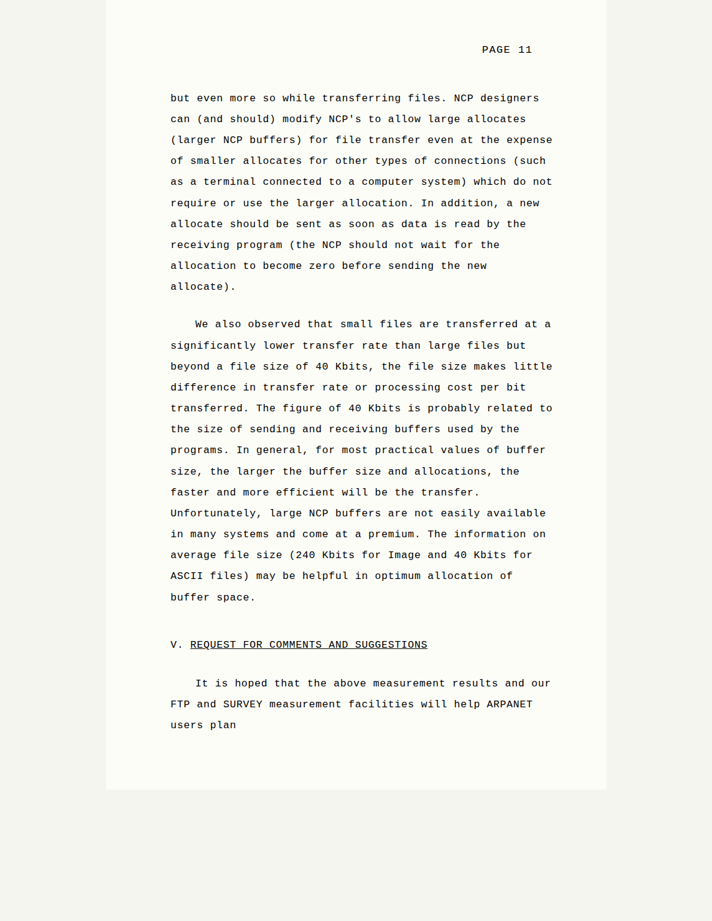PAGE 11
but even more so while transferring files. NCP designers can (and should) modify NCP's to allow large allocates (larger NCP buffers) for file transfer even at the expense of smaller allocates for other types of connections (such as a terminal connected to a computer system) which do not require or use the larger allocation. In addition, a new allocate should be sent as soon as data is read by the receiving program (the NCP should not wait for the allocation to become zero before sending the new allocate).
We also observed that small files are transferred at a significantly lower transfer rate than large files but beyond a file size of 40 Kbits, the file size makes little difference in transfer rate or processing cost per bit transferred. The figure of 40 Kbits is probably related to the size of sending and receiving buffers used by the programs. In general, for most practical values of buffer size, the larger the buffer size and allocations, the faster and more efficient will be the transfer. Unfortunately, large NCP buffers are not easily available in many systems and come at a premium. The information on average file size (240 Kbits for Image and 40 Kbits for ASCII files) may be helpful in optimum allocation of buffer space.
V. REQUEST FOR COMMENTS AND SUGGESTIONS
It is hoped that the above measurement results and our FTP and SURVEY measurement facilities will help ARPANET users plan